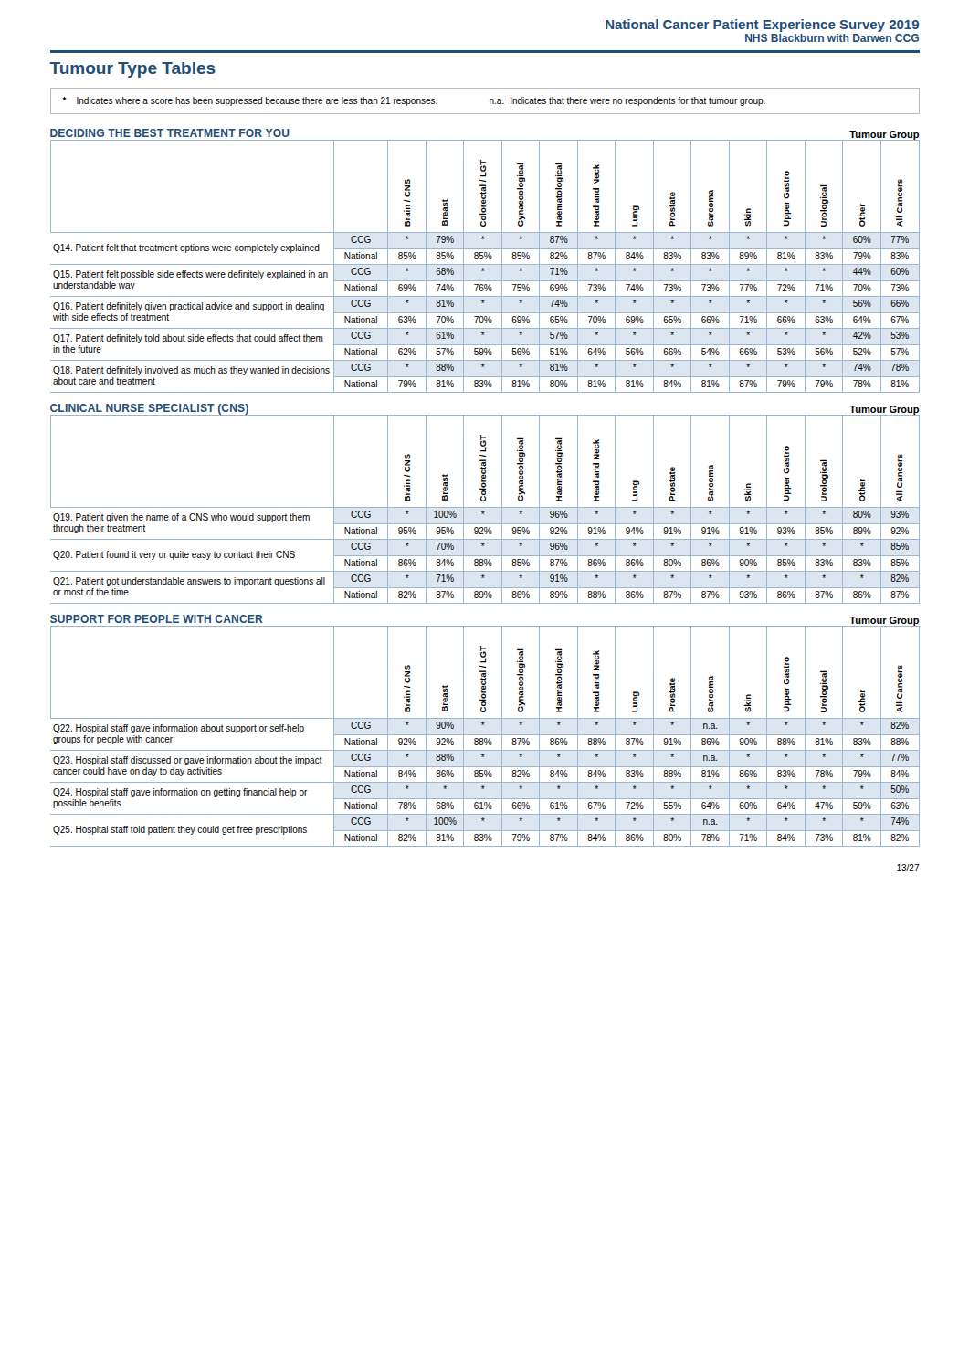National Cancer Patient Experience Survey 2019
NHS Blackburn with Darwen CCG
Tumour Type Tables
* Indicates where a score has been suppressed because there are less than 21 responses.
n.a. Indicates that there were no respondents for that tumour group.
DECIDING THE BEST TREATMENT FOR YOU
Tumour Group
| | | Brain / CNS | Breast | Colorectal / LGT | Gynaecological | Haematological | Head and Neck | Lung | Prostate | Sarcoma | Skin | Upper Gastro | Urological | Other | All Cancers |
| --- | --- | --- | --- | --- | --- | --- | --- | --- | --- | --- | --- | --- | --- | --- | --- |
| Q14. Patient felt that treatment options were completely explained | CCG | * | 79% | * | * | 87% | * | * | * | * | * | * | * | 60% | 77% |
| National | 85% | 85% | 85% | 85% | 82% | 87% | 84% | 83% | 83% | 89% | 81% | 83% | 79% | 83% |
| Q15. Patient felt possible side effects were definitely explained in an understandable way | CCG | * | 68% | * | * | 71% | * | * | * | * | * | * | * | 44% | 60% |
| National | 69% | 74% | 76% | 75% | 69% | 73% | 74% | 73% | 73% | 77% | 72% | 71% | 70% | 73% |
| Q16. Patient definitely given practical advice and support in dealing with side effects of treatment | CCG | * | 81% | * | * | 74% | * | * | * | * | * | * | * | 56% | 66% |
| National | 63% | 70% | 70% | 69% | 65% | 70% | 69% | 65% | 66% | 71% | 66% | 63% | 64% | 67% |
| Q17. Patient definitely told about side effects that could affect them in the future | CCG | * | 61% | * | * | 57% | * | * | * | * | * | * | * | 42% | 53% |
| National | 62% | 57% | 59% | 56% | 51% | 64% | 56% | 66% | 54% | 66% | 53% | 56% | 52% | 57% |
| Q18. Patient definitely involved as much as they wanted in decisions about care and treatment | CCG | * | 88% | * | * | 81% | * | * | * | * | * | * | * | 74% | 78% |
| National | 79% | 81% | 83% | 81% | 80% | 81% | 81% | 84% | 81% | 87% | 79% | 79% | 78% | 81% |
CLINICAL NURSE SPECIALIST (CNS)
Tumour Group
| | | Brain / CNS | Breast | Colorectal / LGT | Gynaecological | Haematological | Head and Neck | Lung | Prostate | Sarcoma | Skin | Upper Gastro | Urological | Other | All Cancers |
| --- | --- | --- | --- | --- | --- | --- | --- | --- | --- | --- | --- | --- | --- | --- | --- |
| Q19. Patient given the name of a CNS who would support them through their treatment | CCG | * | 100% | * | * | 96% | * | * | * | * | * | * | * | 80% | 93% |
| National | 95% | 95% | 92% | 95% | 92% | 91% | 94% | 91% | 91% | 91% | 93% | 85% | 89% | 92% |
| Q20. Patient found it very or quite easy to contact their CNS | CCG | * | 70% | * | * | 96% | * | * | * | * | * | * | * | * | 85% |
| National | 86% | 84% | 88% | 85% | 87% | 86% | 86% | 80% | 86% | 90% | 85% | 83% | 83% | 85% |
| Q21. Patient got understandable answers to important questions all or most of the time | CCG | * | 71% | * | * | 91% | * | * | * | * | * | * | * | * | 82% |
| National | 82% | 87% | 89% | 86% | 89% | 88% | 86% | 87% | 87% | 93% | 86% | 87% | 86% | 87% |
SUPPORT FOR PEOPLE WITH CANCER
Tumour Group
| | | Brain / CNS | Breast | Colorectal / LGT | Gynaecological | Haematological | Head and Neck | Lung | Prostate | Sarcoma | Skin | Upper Gastro | Urological | Other | All Cancers |
| --- | --- | --- | --- | --- | --- | --- | --- | --- | --- | --- | --- | --- | --- | --- | --- |
| Q22. Hospital staff gave information about support or self-help groups for people with cancer | CCG | * | 90% | * | * | * | * | * | * | n.a. | * | * | * | * | 82% |
| National | 92% | 92% | 88% | 87% | 86% | 88% | 87% | 91% | 86% | 90% | 88% | 81% | 83% | 88% |
| Q23. Hospital staff discussed or gave information about the impact cancer could have on day to day activities | CCG | * | 88% | * | * | * | * | * | * | n.a. | * | * | * | * | 77% |
| National | 84% | 86% | 85% | 82% | 84% | 84% | 83% | 88% | 81% | 86% | 83% | 78% | 79% | 84% |
| Q24. Hospital staff gave information on getting financial help or possible benefits | CCG | * | * | * | * | * | * | * | * | * | * | * | * | * | 50% |
| National | 78% | 68% | 61% | 66% | 61% | 67% | 72% | 55% | 64% | 60% | 64% | 47% | 59% | 63% |
| Q25. Hospital staff told patient they could get free prescriptions | CCG | * | 100% | * | * | * | * | * | * | n.a. | * | * | * | * | 74% |
| National | 82% | 81% | 83% | 79% | 87% | 84% | 86% | 80% | 78% | 71% | 84% | 73% | 81% | 82% |
13/27